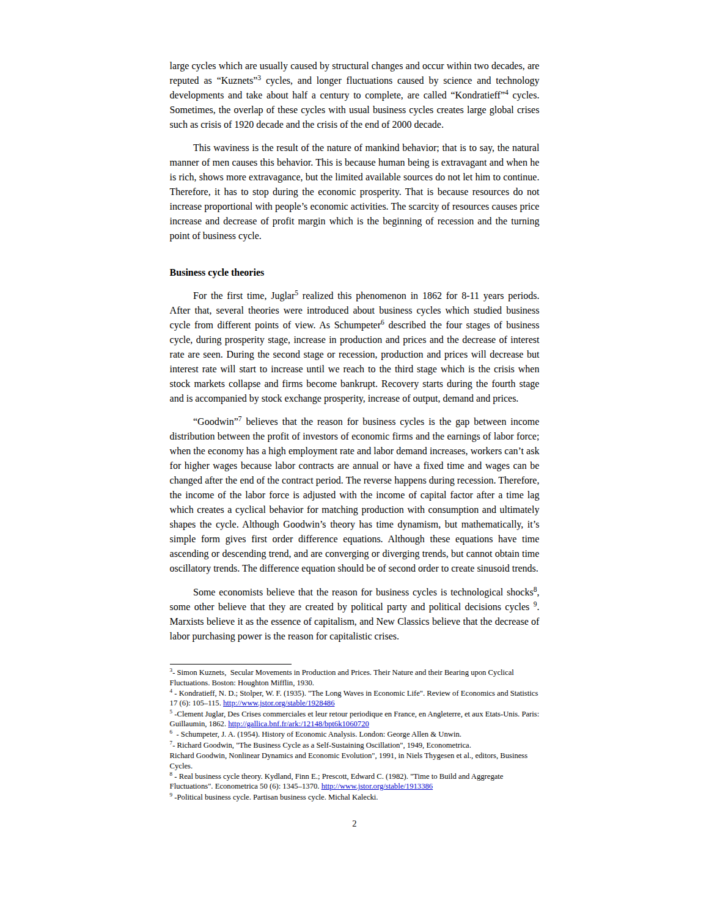large cycles which are usually caused by structural changes and occur within two decades, are reputed as “Kuznets”3 cycles, and longer fluctuations caused by science and technology developments and take about half a century to complete, are called “Kondratieff”4 cycles. Sometimes, the overlap of these cycles with usual business cycles creates large global crises such as crisis of 1920 decade and the crisis of the end of 2000 decade.
This waviness is the result of the nature of mankind behavior; that is to say, the natural manner of men causes this behavior. This is because human being is extravagant and when he is rich, shows more extravagance, but the limited available sources do not let him to continue. Therefore, it has to stop during the economic prosperity. That is because resources do not increase proportional with people’s economic activities. The scarcity of resources causes price increase and decrease of profit margin which is the beginning of recession and the turning point of business cycle.
Business cycle theories
For the first time, Juglar5 realized this phenomenon in 1862 for 8-11 years periods. After that, several theories were introduced about business cycles which studied business cycle from different points of view. As Schumpeter6 described the four stages of business cycle, during prosperity stage, increase in production and prices and the decrease of interest rate are seen. During the second stage or recession, production and prices will decrease but interest rate will start to increase until we reach to the third stage which is the crisis when stock markets collapse and firms become bankrupt. Recovery starts during the fourth stage and is accompanied by stock exchange prosperity, increase of output, demand and prices.
“Goodwin”7 believes that the reason for business cycles is the gap between income distribution between the profit of investors of economic firms and the earnings of labor force; when the economy has a high employment rate and labor demand increases, workers can’t ask for higher wages because labor contracts are annual or have a fixed time and wages can be changed after the end of the contract period. The reverse happens during recession. Therefore, the income of the labor force is adjusted with the income of capital factor after a time lag which creates a cyclical behavior for matching production with consumption and ultimately shapes the cycle. Although Goodwin’s theory has time dynamism, but mathematically, it’s simple form gives first order difference equations. Although these equations have time ascending or descending trend, and are converging or diverging trends, but cannot obtain time oscillatory trends. The difference equation should be of second order to create sinusoid trends.
Some economists believe that the reason for business cycles is technological shocks8, some other believe that they are created by political party and political decisions cycles 9. Marxists believe it as the essence of capitalism, and New Classics believe that the decrease of labor purchasing power is the reason for capitalistic crises.
3- Simon Kuznets, Secular Movements in Production and Prices. Their Nature and their Bearing upon Cyclical Fluctuations. Boston: Houghton Mifflin, 1930.
4 - Kondratieff, N. D.; Stolper, W. F. (1935). "The Long Waves in Economic Life". Review of Economics and Statistics 17 (6): 105–115. http://www.jstor.org/stable/1928486
5 -Clement Juglar, Des Crises commerciales et leur retour periodique en France, en Angleterre, et aux Etats-Unis. Paris: Guillaumin, 1862. http://gallica.bnf.fr/ark:/12148/bpt6k1060720
6 - Schumpeter, J. A. (1954). History of Economic Analysis. London: George Allen & Unwin.
7- Richard Goodwin, "The Business Cycle as a Self-Sustaining Oscillation", 1949, Econometrica.
Richard Goodwin, Nonlinear Dynamics and Economic Evolution", 1991, in Niels Thygesen et al., editors, Business Cycles.
8 - Real business cycle theory. Kydland, Finn E.; Prescott, Edward C. (1982). "Time to Build and Aggregate Fluctuations". Econometrica 50 (6): 1345–1370. http://www.jstor.org/stable/1913386
9 -Political business cycle. Partisan business cycle. Michal Kalecki.
2